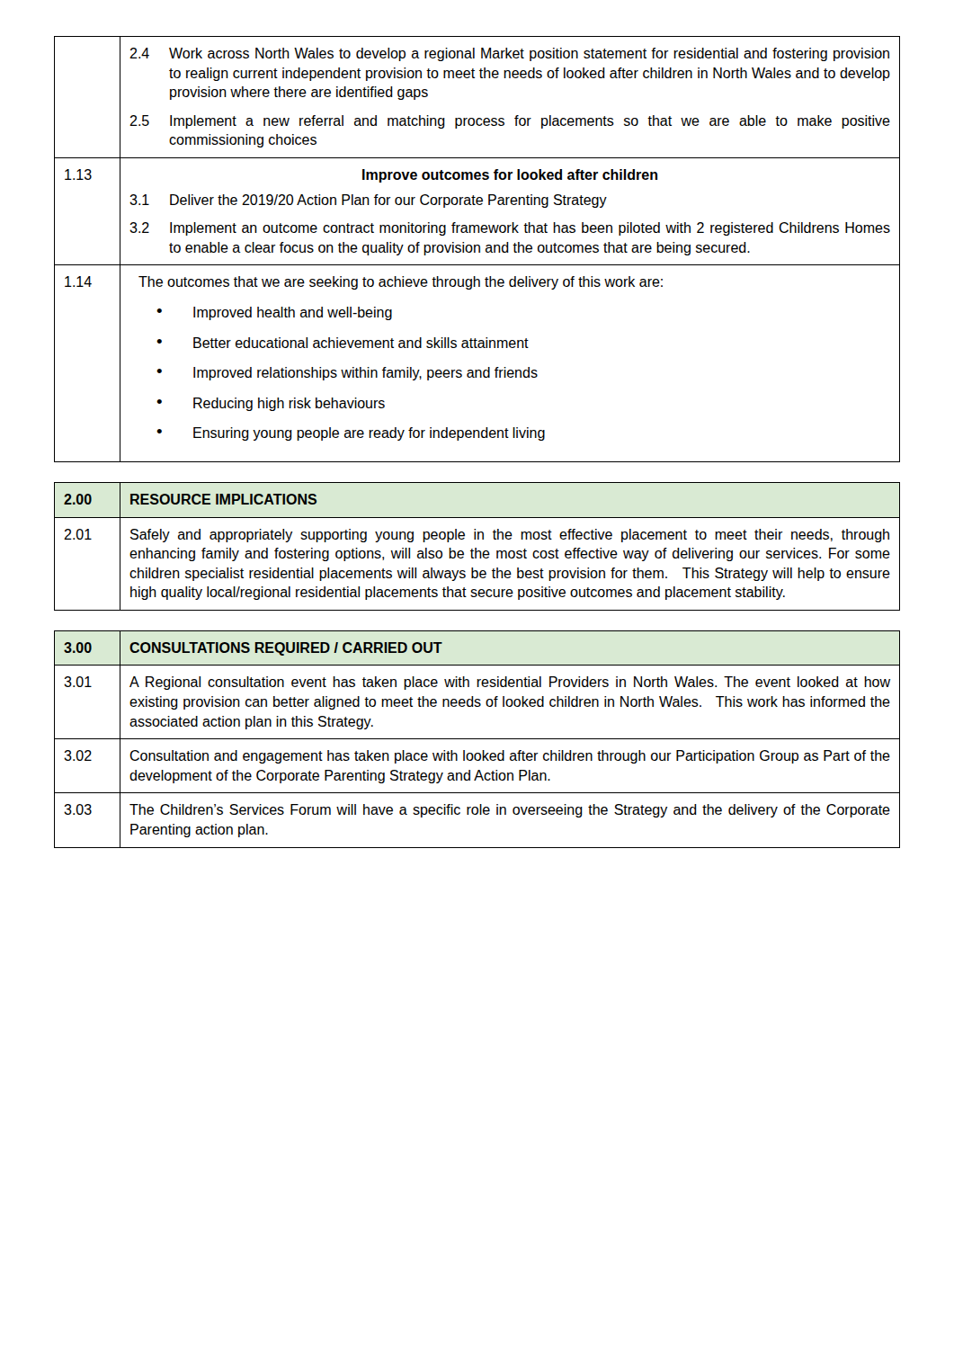| | 2.4 Work across North Wales to develop a regional Market position statement for residential and fostering provision to realign current independent provision to meet the needs of looked after children in North Wales and to develop provision where there are identified gaps 2.5 Implement a new referral and matching process for placements so that we are able to make positive commissioning choices |
| 1.13 | Improve outcomes for looked after children 3.1 Deliver the 2019/20 Action Plan for our Corporate Parenting Strategy 3.2 Implement an outcome contract monitoring framework that has been piloted with 2 registered Childrens Homes to enable a clear focus on the quality of provision and the outcomes that are being secured. |
| 1.14 | The outcomes that we are seeking to achieve through the delivery of this work are: Improved health and well-being Better educational achievement and skills attainment Improved relationships within family, peers and friends Reducing high risk behaviours Ensuring young people are ready for independent living |
| 2.00 | RESOURCE IMPLICATIONS |
| 2.01 | Safely and appropriately supporting young people in the most effective placement to meet their needs, through enhancing family and fostering options, will also be the most cost effective way of delivering our services. For some children specialist residential placements will always be the best provision for them. This Strategy will help to ensure high quality local/regional residential placements that secure positive outcomes and placement stability. |
| 3.00 | CONSULTATIONS REQUIRED / CARRIED OUT |
| 3.01 | A Regional consultation event has taken place with residential Providers in North Wales. The event looked at how existing provision can better aligned to meet the needs of looked children in North Wales. This work has informed the associated action plan in this Strategy. |
| 3.02 | Consultation and engagement has taken place with looked after children through our Participation Group as Part of the development of the Corporate Parenting Strategy and Action Plan. |
| 3.03 | The Children’s Services Forum will have a specific role in overseeing the Strategy and the delivery of the Corporate Parenting action plan. |